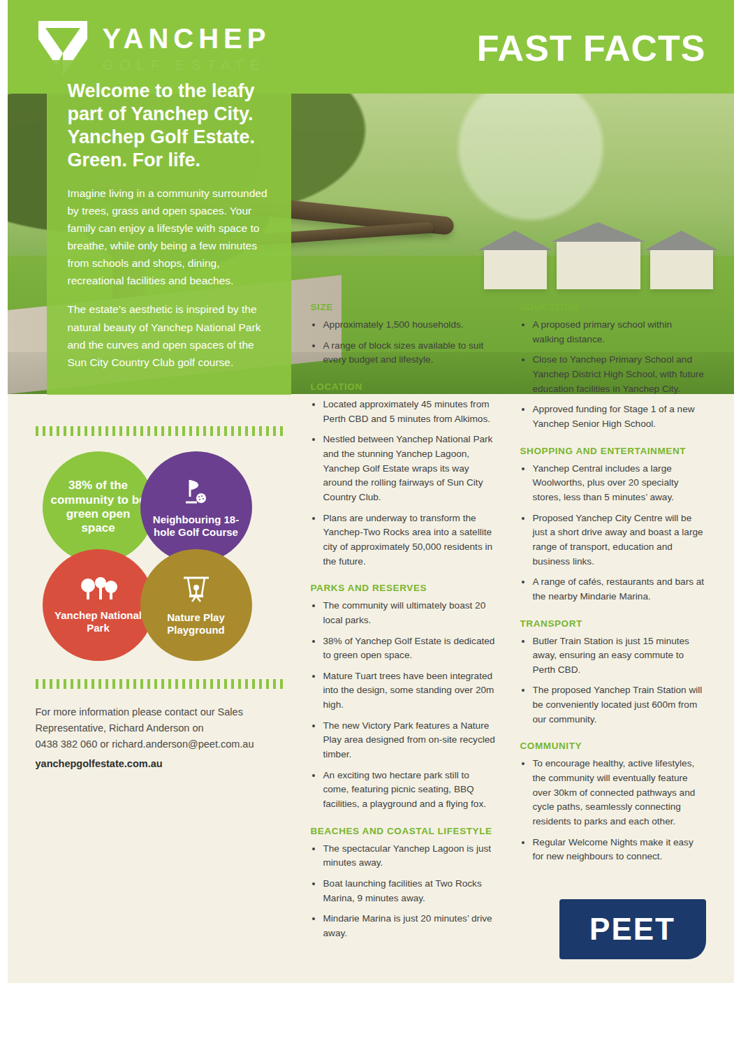YANCHEP
GOLF ESTATE
FAST FACTS
Welcome to the leafy part of Yanchep City. Yanchep Golf Estate. Green. For life.
Imagine living in a community surrounded by trees, grass and open spaces. Your family can enjoy a lifestyle with space to breathe, while only being a few minutes from schools and shops, dining, recreational facilities and beaches.
The estate’s aesthetic is inspired by the natural beauty of Yanchep National Park and the curves and open spaces of the Sun City Country Club golf course.
38% of the community to be green open space
Neighbouring 18-hole Golf Course
Yanchep National Park
Nature Play Playground
For more information please contact our Sales Representative, Richard Anderson on
0438 382 060 or richard.anderson@peet.com.au yanchepgolfestate.com.au
Size
Approximately 1,500 households.
A range of block sizes available to suit every budget and lifestyle.
Location
Located approximately 45 minutes from Perth CBD and 5 minutes from Alkimos.
Nestled between Yanchep National Park and the stunning Yanchep Lagoon, Yanchep Golf Estate wraps its way around the rolling fairways of Sun City Country Club.
Plans are underway to transform the Yanchep-Two Rocks area into a satellite city of approximately 50,000 residents in the future.
Parks and Reserves
The community will ultimately boast 20 local parks.
38% of Yanchep Golf Estate is dedicated to green open space.
Mature Tuart trees have been integrated into the design, some standing over 20m high.
The new Victory Park features a Nature Play area designed from on-site recycled timber.
An exciting two hectare park still to come, featuring picnic seating, BBQ facilities, a playground and a flying fox.
Beaches and Coastal Lifestyle
The spectacular Yanchep Lagoon is just minutes away.
Boat launching facilities at Two Rocks Marina, 9 minutes away.
Mindarie Marina is just 20 minutes’ drive away.
Education
A proposed primary school within walking distance.
Close to Yanchep Primary School and Yanchep District High School, with future education facilities in Yanchep City.
Approved funding for Stage 1 of a new Yanchep Senior High School.
Shopping and Entertainment
Yanchep Central includes a large Woolworths, plus over 20 specialty stores, less than 5 minutes’ away.
Proposed Yanchep City Centre will be just a short drive away and boast a large range of transport, education and business links.
A range of cafés, restaurants and bars at the nearby Mindarie Marina.
Transport
Butler Train Station is just 15 minutes away, ensuring an easy commute to Perth CBD.
The proposed Yanchep Train Station will be conveniently located just 600m from our community.
Community
To encourage healthy, active lifestyles, the community will eventually feature over 30km of connected pathways and cycle paths, seamlessly connecting residents to parks and each other.
Regular Welcome Nights make it easy for new neighbours to connect.
PEET